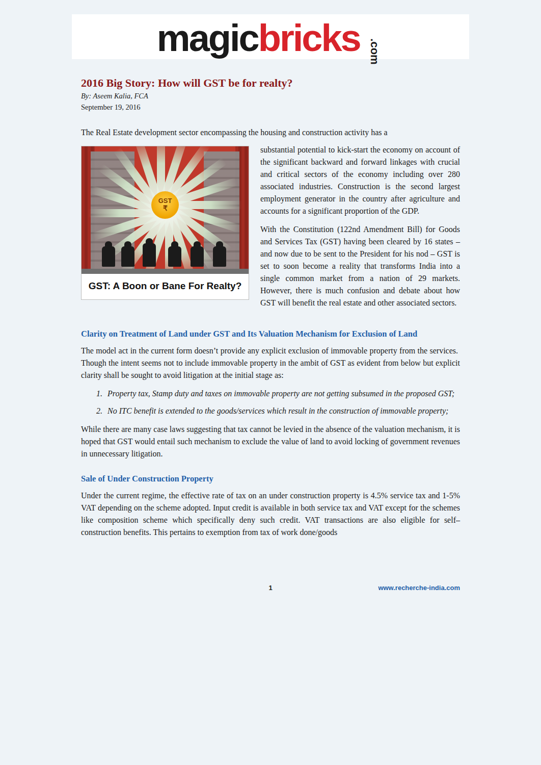magic bricks.com
2016 Big Story: How will GST be for realty?
By: Aseem Kalia, FCA
September 19, 2016
The Real Estate development sector encompassing the housing and construction activity has a
GST₹
GST: A Boon or Bane For Realty?
substantial potential to kick-start the economy on account of the significant backward and forward linkages with crucial and critical sectors of the economy including over 280 associated industries. Construction is the second largest employment generator in the country after agriculture and accounts for a significant proportion of the GDP.
With the Constitution (122nd Amendment Bill) for Goods and Services Tax (GST) having been cleared by 16 states – and now due to be sent to the President for his nod – GST is set to soon become a reality that transforms India into a single common market from a nation of 29 markets. However, there is much confusion and debate about how GST will benefit the real estate and other associated sectors.
Clarity on Treatment of Land under GST and Its Valuation Mechanism for Exclusion of Land
The model act in the current form doesn’t provide any explicit exclusion of immovable property from the services. Though the intent seems not to include immovable property in the ambit of GST as evident from below but explicit clarity shall be sought to avoid litigation at the initial stage as:
Property tax, Stamp duty and taxes on immovable property are not getting subsumed in the proposed GST;
No ITC benefit is extended to the goods/services which result in the construction of immovable property;
While there are many case laws suggesting that tax cannot be levied in the absence of the valuation mechanism, it is hoped that GST would entail such mechanism to exclude the value of land to avoid locking of government revenues in unnecessary litigation.
Sale of Under Construction Property
Under the current regime, the effective rate of tax on an under construction property is 4.5% service tax and 1-5% VAT depending on the scheme adopted. Input credit is available in both service tax and VAT except for the schemes like composition scheme which specifically deny such credit. VAT transactions are also eligible for self–construction benefits. This pertains to exemption from tax of work done/goods
1
www.recherche-india.com